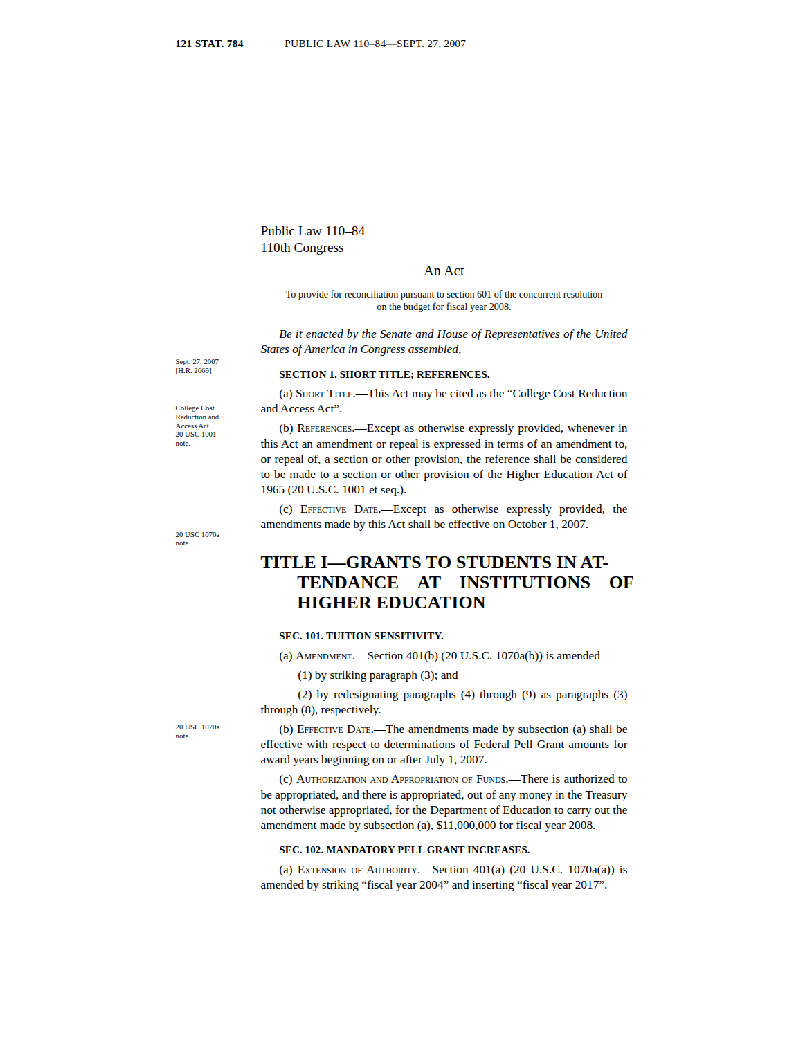121 STAT. 784 PUBLIC LAW 110–84—SEPT. 27, 2007
Public Law 110–84 110th Congress
An Act
Sept. 27, 2007
[H.R. 2669]
To provide for reconciliation pursuant to section 601 of the concurrent resolution
on the budget for fiscal year 2008.
College Cost
Reduction and
Access Act.
20 USC 1001
note.
Be it enacted by the Senate and House of Representatives of the United States of America in Congress assembled,
SECTION 1. SHORT TITLE; REFERENCES.
(a) Short Title.—This Act may be cited as the “College Cost Reduction and Access Act”.
(b) References.—Except as otherwise expressly provided, whenever in this Act an amendment or repeal is expressed in terms of an amendment to, or repeal of, a section or other provision, the reference shall be considered to be made to a section or other provision of the Higher Education Act of 1965 (20 U.S.C. 1001 et seq.).
20 USC 1070a
note.
(c) Effective Date.—Except as otherwise expressly provided, the amendments made by this Act shall be effective on October 1, 2007.
TITLE I—GRANTS TO STUDENTS IN AT- TENDANCE AT INSTITUTIONS OF HIGHER EDUCATION
SEC. 101. TUITION SENSITIVITY.
(a) Amendment.—Section 401(b) (20 U.S.C. 1070a(b)) is amended—
(1) by striking paragraph (3); and
(2) by redesignating paragraphs (4) through (9) as paragraphs (3) through (8), respectively.
20 USC 1070a
note.
(b) Effective Date.—The amendments made by subsection (a) shall be effective with respect to determinations of Federal Pell Grant amounts for award years beginning on or after July 1, 2007.
(c) Authorization and Appropriation of Funds.—There is authorized to be appropriated, and there is appropriated, out of any money in the Treasury not otherwise appropriated, for the Department of Education to carry out the amendment made by subsection (a), $11,000,000 for fiscal year 2008.
SEC. 102. MANDATORY PELL GRANT INCREASES.
(a) Extension of Authority.—Section 401(a) (20 U.S.C. 1070a(a)) is amended by striking “fiscal year 2004” and inserting “fiscal year 2017”.